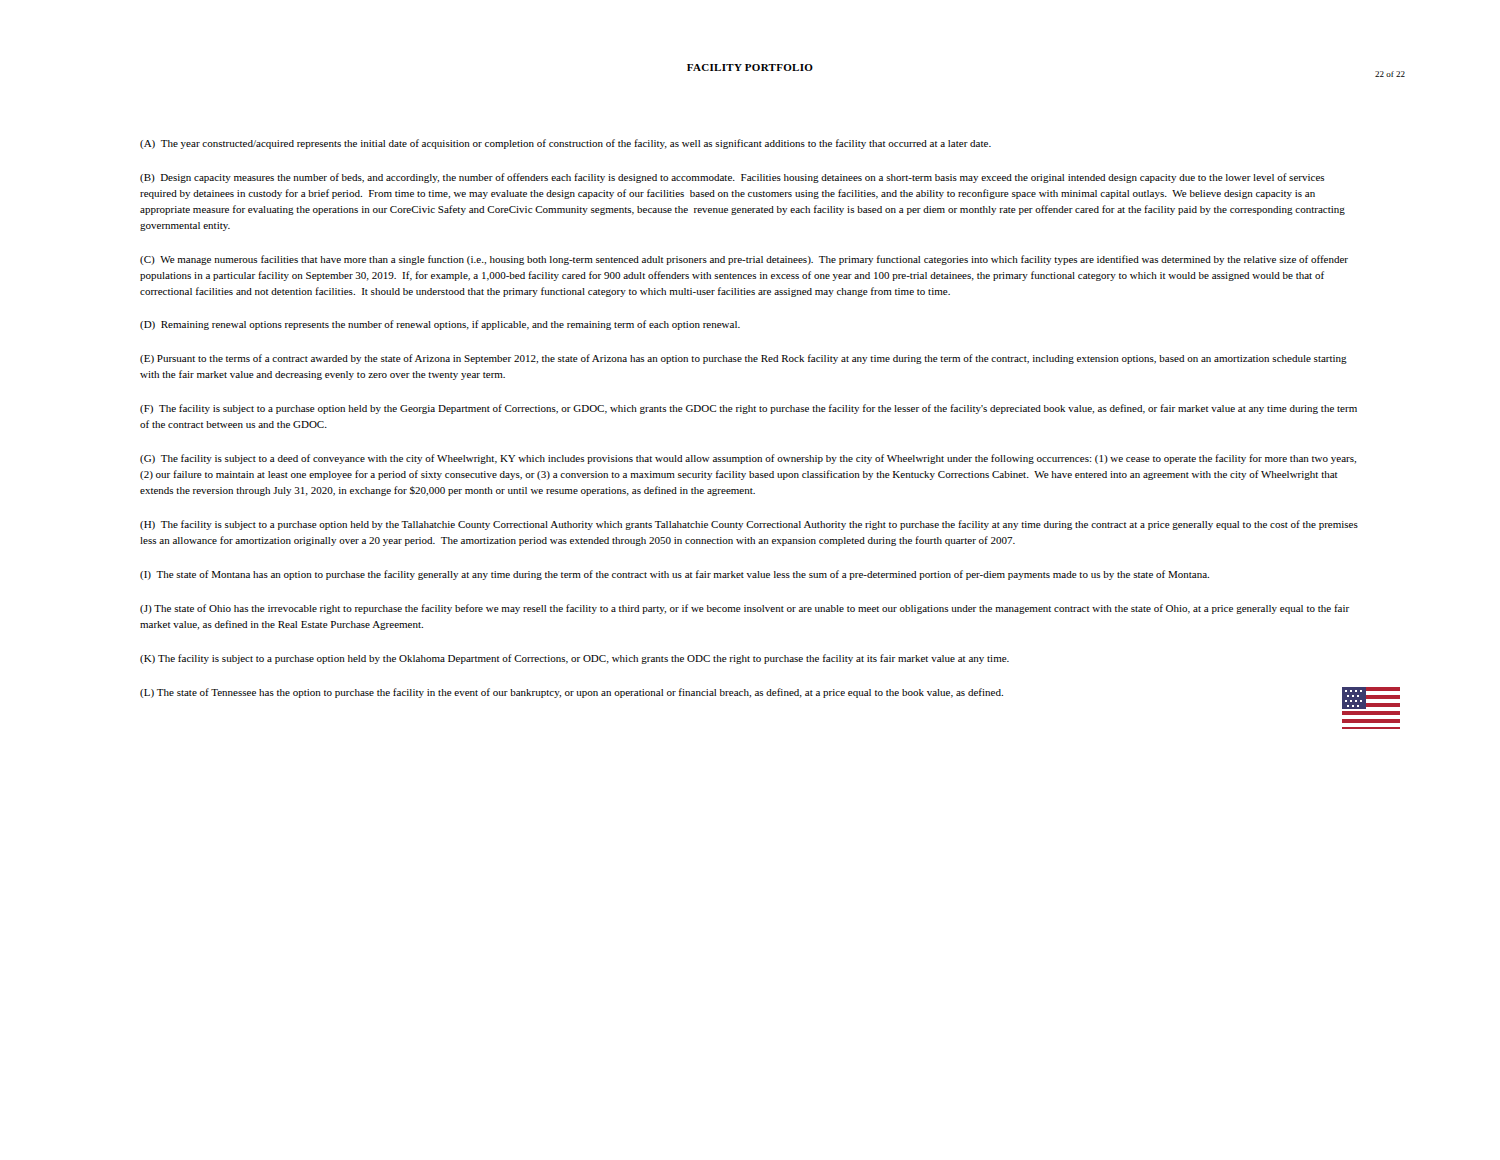FACILITY PORTFOLIO
22 of 22
(A) The year constructed/acquired represents the initial date of acquisition or completion of construction of the facility, as well as significant additions to the facility that occurred at a later date.
(B) Design capacity measures the number of beds, and accordingly, the number of offenders each facility is designed to accommodate. Facilities housing detainees on a short-term basis may exceed the original intended design capacity due to the lower level of services required by detainees in custody for a brief period. From time to time, we may evaluate the design capacity of our facilities based on the customers using the facilities, and the ability to reconfigure space with minimal capital outlays. We believe design capacity is an appropriate measure for evaluating the operations in our CoreCivic Safety and CoreCivic Community segments, because the revenue generated by each facility is based on a per diem or monthly rate per offender cared for at the facility paid by the corresponding contracting governmental entity.
(C) We manage numerous facilities that have more than a single function (i.e., housing both long-term sentenced adult prisoners and pre-trial detainees). The primary functional categories into which facility types are identified was determined by the relative size of offender populations in a particular facility on September 30, 2019. If, for example, a 1,000-bed facility cared for 900 adult offenders with sentences in excess of one year and 100 pre-trial detainees, the primary functional category to which it would be assigned would be that of correctional facilities and not detention facilities. It should be understood that the primary functional category to which multi-user facilities are assigned may change from time to time.
(D) Remaining renewal options represents the number of renewal options, if applicable, and the remaining term of each option renewal.
(E) Pursuant to the terms of a contract awarded by the state of Arizona in September 2012, the state of Arizona has an option to purchase the Red Rock facility at any time during the term of the contract, including extension options, based on an amortization schedule starting with the fair market value and decreasing evenly to zero over the twenty year term.
(F) The facility is subject to a purchase option held by the Georgia Department of Corrections, or GDOC, which grants the GDOC the right to purchase the facility for the lesser of the facility's depreciated book value, as defined, or fair market value at any time during the term of the contract between us and the GDOC.
(G) The facility is subject to a deed of conveyance with the city of Wheelwright, KY which includes provisions that would allow assumption of ownership by the city of Wheelwright under the following occurrences: (1) we cease to operate the facility for more than two years, (2) our failure to maintain at least one employee for a period of sixty consecutive days, or (3) a conversion to a maximum security facility based upon classification by the Kentucky Corrections Cabinet. We have entered into an agreement with the city of Wheelwright that extends the reversion through July 31, 2020, in exchange for $20,000 per month or until we resume operations, as defined in the agreement.
(H) The facility is subject to a purchase option held by the Tallahatchie County Correctional Authority which grants Tallahatchie County Correctional Authority the right to purchase the facility at any time during the contract at a price generally equal to the cost of the premises less an allowance for amortization originally over a 20 year period. The amortization period was extended through 2050 in connection with an expansion completed during the fourth quarter of 2007.
(I) The state of Montana has an option to purchase the facility generally at any time during the term of the contract with us at fair market value less the sum of a pre-determined portion of per-diem payments made to us by the state of Montana.
(J) The state of Ohio has the irrevocable right to repurchase the facility before we may resell the facility to a third party, or if we become insolvent or are unable to meet our obligations under the management contract with the state of Ohio, at a price generally equal to the fair market value, as defined in the Real Estate Purchase Agreement.
(K) The facility is subject to a purchase option held by the Oklahoma Department of Corrections, or ODC, which grants the ODC the right to purchase the facility at its fair market value at any time.
(L) The state of Tennessee has the option to purchase the facility in the event of our bankruptcy, or upon an operational or financial breach, as defined, at a price equal to the book value, as defined.